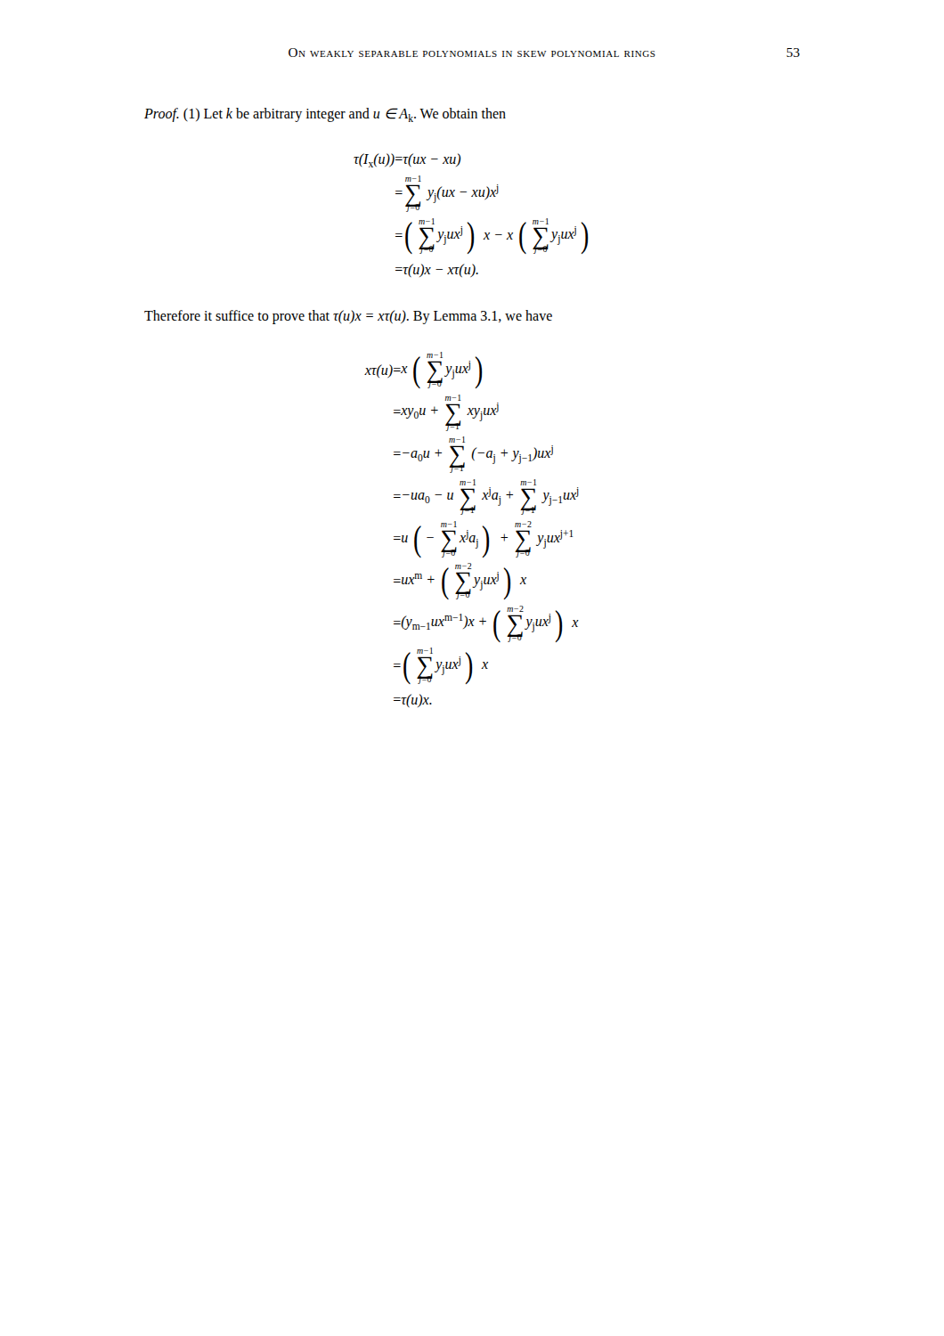On weakly separable polynomials in skew polynomial rings 53
Proof. (1) Let k be arbitrary integer and u ∈ Ak. We obtain then
| τ(I x (u)) | = | τ(ux − xu) |
| | = | m− 1 ∑ j= 0 y j (ux − xu)x j |
| | = | ( m− 1 ∑ j= 0 y j ux j ) x − x ( m− 1 ∑ j= 0 y j ux j ) |
| | = | τ(u)x − xτ(u). |
Therefore it suffice to prove that τ(u)x = xτ(u). By Lemma 3.1, we have
| xτ(u) | = | x ( m− 1 ∑ j= 0 y j ux j ) |
| | = | xy 0 u + m− 1 ∑ j= 1 xy j ux j |
| | = | −a 0 u + m− 1 ∑ j= 1 (−a j + y j−1 )ux j |
| | = | −ua 0 − u m− 1 ∑ j= 1 x j a j + m− 1 ∑ j= 1 y j−1 ux j |
| | = | u ( − m− 1 ∑ j= 0 x j a j ) + m− 2 ∑ j= 0 y j ux j+1 |
| | = | ux m + ( m− 2 ∑ j= 0 y j ux j ) x |
| | = | (y m−1 ux m−1 )x + ( m− 2 ∑ j= 0 y j ux j ) x |
| | = | ( m− 1 ∑ j= 0 y j ux j ) x |
| | = | τ(u)x. |